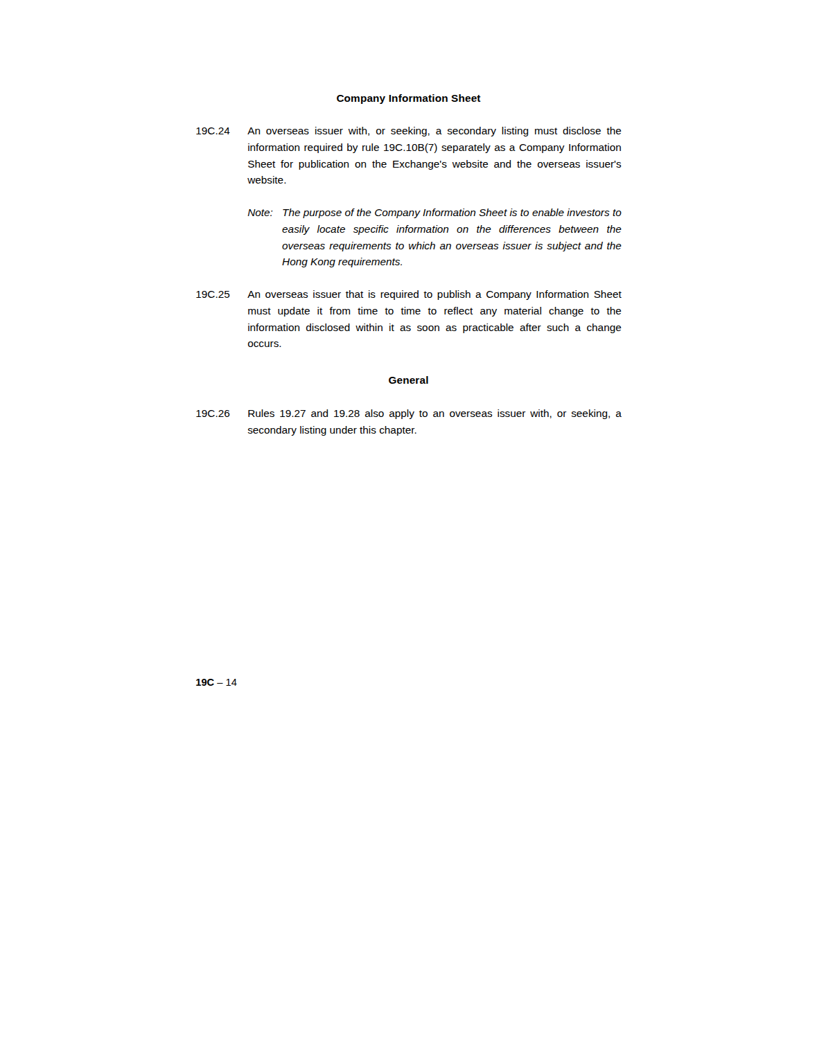Company Information Sheet
19C.24
An overseas issuer with, or seeking, a secondary listing must disclose the information required by rule 19C.10B(7) separately as a Company Information Sheet for publication on the Exchange's website and the overseas issuer's website.
Note:
The purpose of the Company Information Sheet is to enable investors to easily locate specific information on the differences between the overseas requirements to which an overseas issuer is subject and the Hong Kong requirements.
19C.25
An overseas issuer that is required to publish a Company Information Sheet must update it from time to time to reflect any material change to the information disclosed within it as soon as practicable after such a change occurs.
General
19C.26
Rules 19.27 and 19.28 also apply to an overseas issuer with, or seeking, a secondary listing under this chapter.
19C – 14